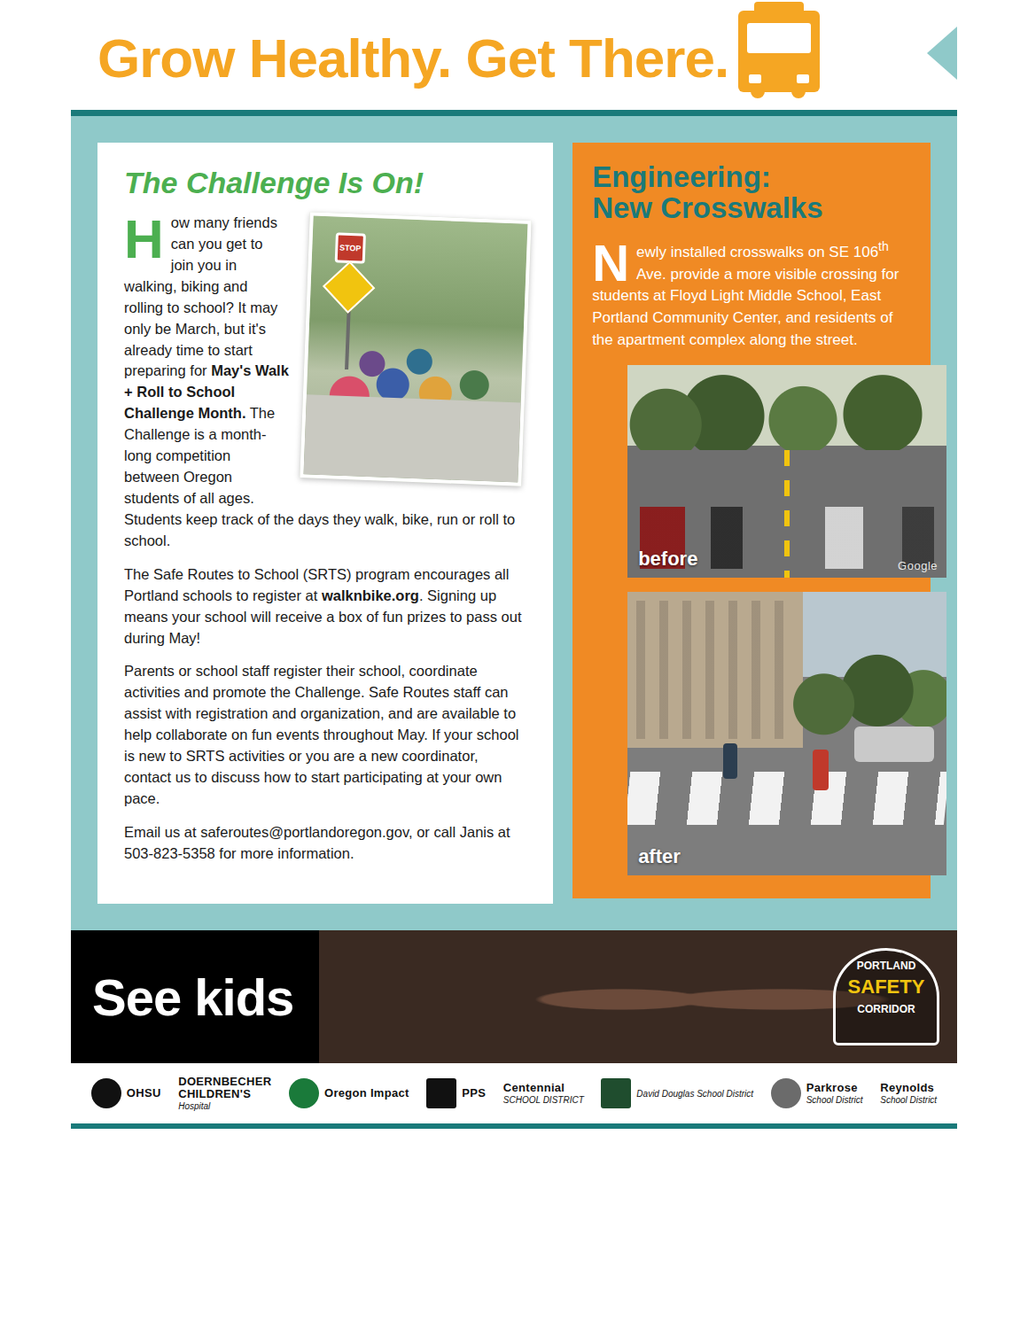Grow Healthy. Get There.
The Challenge Is On!
STOP
How many friends can you get to join you in walking, biking and rolling to school? It may only be March, but it's already time to start preparing for May's Walk + Roll to School Challenge Month. The Challenge is a month-long competition between Oregon students of all ages. Students keep track of the days they walk, bike, run or roll to school.
The Safe Routes to School (SRTS) program encourages all Portland schools to register at walknbike.org. Signing up means your school will receive a box of fun prizes to pass out during May!
Parents or school staff register their school, coordinate activities and promote the Challenge. Safe Routes staff can assist with registration and organization, and are available to help collaborate on fun events throughout May. If your school is new to SRTS activities or you are a new coordinator, contact us to discuss how to start participating at your own pace.
Email us at saferoutes@portlandoregon.gov, or call Janis at 503-823-5358 for more information.
Engineering:
New Crosswalks
Newly installed crosswalks on SE 106th Ave. provide a more visible crossing for students at Floyd Light Middle School, East Portland Community Center, and residents of the apartment complex along the street.
Google
before
after
See kids
PORTLAND SAFETY CORRIDOR
OHSU
DOERNBECHER CHILDREN'S Hospital
Oregon Impact
PPS
Centennial SCHOOL DISTRICT
David Douglas School District
Parkrose School District
Reynolds School District